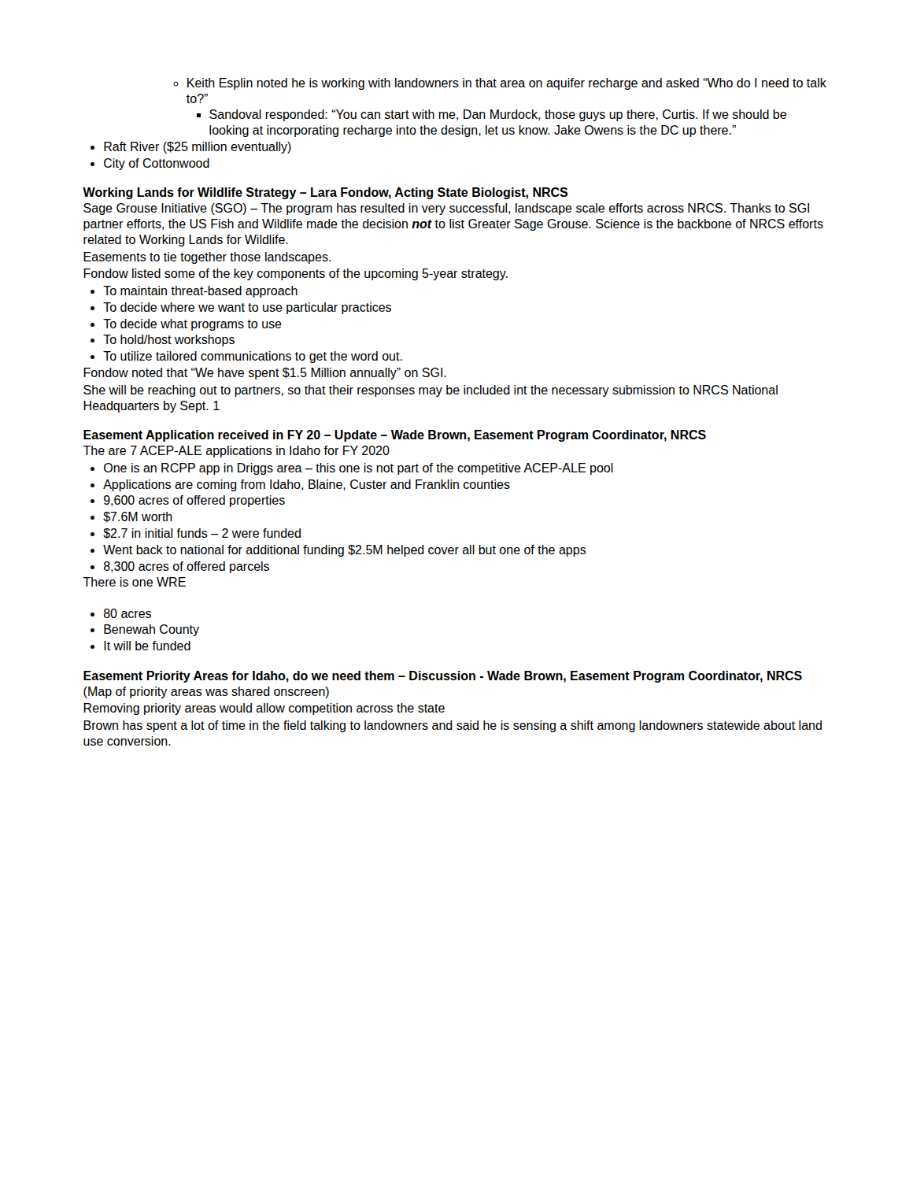Keith Esplin noted he is working with landowners in that area on aquifer recharge and asked “Who do I need to talk to?”
Sandoval responded: “You can start with me, Dan Murdock, those guys up there, Curtis. If we should be looking at incorporating recharge into the design, let us know. Jake Owens is the DC up there.”
Raft River ($25 million eventually)
City of Cottonwood
Working Lands for Wildlife Strategy – Lara Fondow, Acting State Biologist, NRCS
Sage Grouse Initiative (SGO) – The program has resulted in very successful, landscape scale efforts across NRCS. Thanks to SGI partner efforts, the US Fish and Wildlife made the decision not to list Greater Sage Grouse. Science is the backbone of NRCS efforts related to Working Lands for Wildlife.
Easements to tie together those landscapes.
Fondow listed some of the key components of the upcoming 5-year strategy.
To maintain threat-based approach
To decide where we want to use particular practices
To decide what programs to use
To hold/host workshops
To utilize tailored communications to get the word out.
Fondow noted that “We have spent $1.5 Million annually” on SGI.
She will be reaching out to partners, so that their responses may be included int the necessary submission to NRCS National Headquarters by Sept. 1
Easement Application received in FY 20 – Update – Wade Brown, Easement Program Coordinator, NRCS
The are 7 ACEP-ALE applications in Idaho for FY 2020
One is an RCPP app in Driggs area – this one is not part of the competitive ACEP-ALE pool
Applications are coming from Idaho, Blaine, Custer and Franklin counties
9,600 acres of offered properties
$7.6M worth
$2.7 in initial funds – 2 were funded
Went back to national for additional funding $2.5M helped cover all but one of the apps
8,300 acres of offered parcels
There is one WRE
80 acres
Benewah County
It will be funded
Easement Priority Areas for Idaho, do we need them – Discussion - Wade Brown, Easement Program Coordinator, NRCS
(Map of priority areas was shared onscreen)
Removing priority areas would allow competition across the state
Brown has spent a lot of time in the field talking to landowners and said he is sensing a shift among landowners statewide about land use conversion.